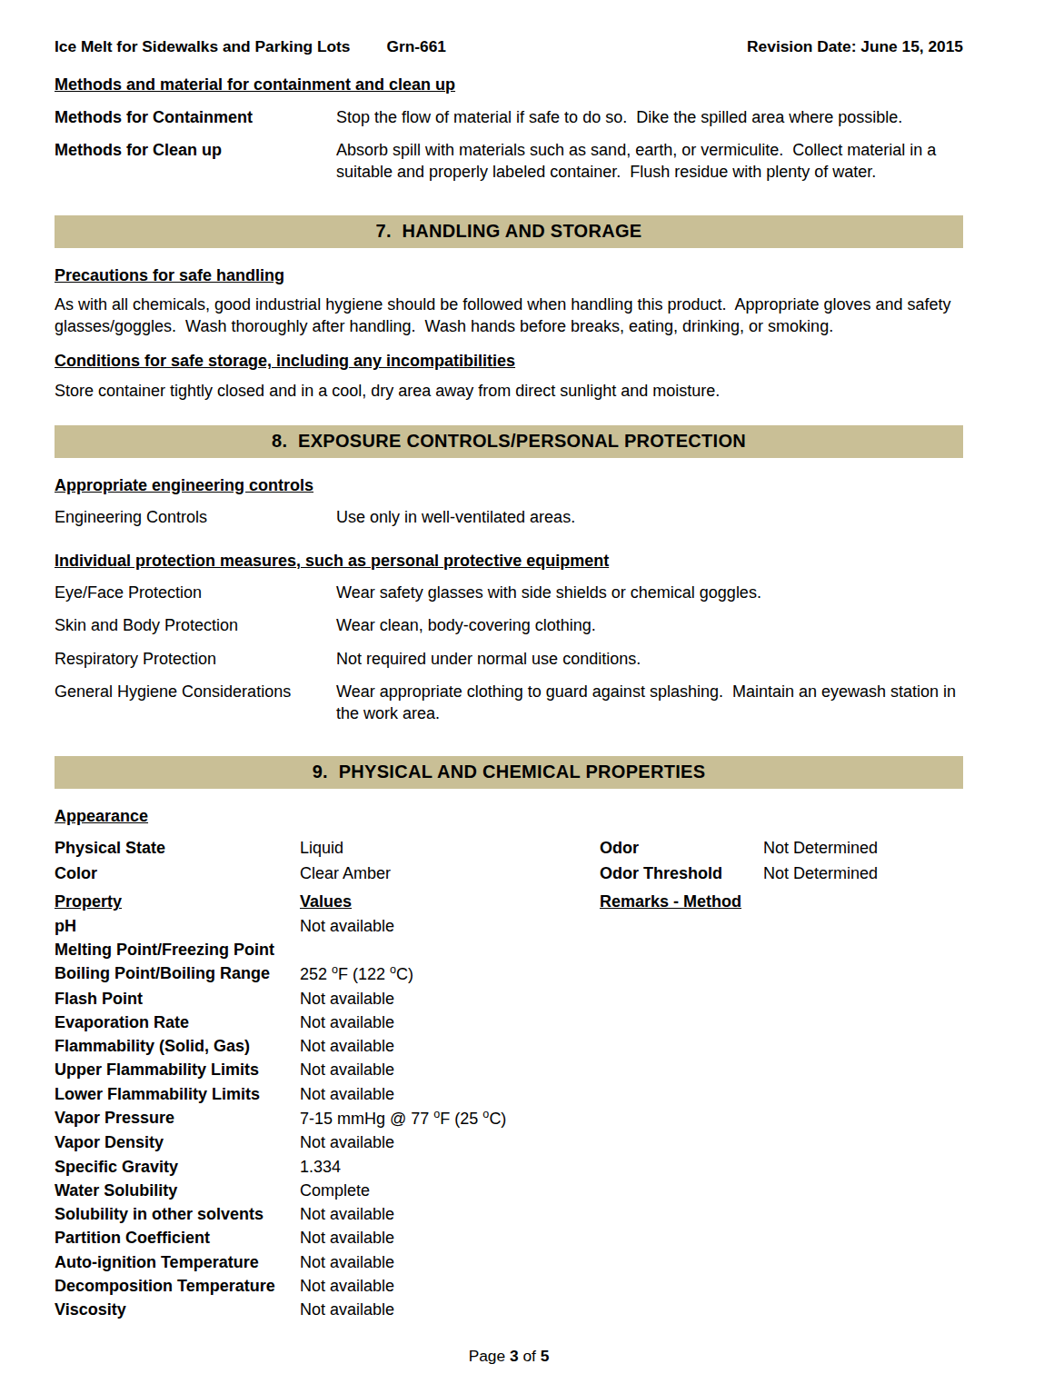Ice Melt for Sidewalks and Parking Lots Grn-661 Revision Date: June 15, 2015
Methods and material for containment and clean up
| Methods for Containment | Stop the flow of material if safe to do so. Dike the spilled area where possible. |
| Methods for Clean up | Absorb spill with materials such as sand, earth, or vermiculite. Collect material in a suitable and properly labeled container. Flush residue with plenty of water. |
7. HANDLING AND STORAGE
Precautions for safe handling
As with all chemicals, good industrial hygiene should be followed when handling this product. Appropriate gloves and safety glasses/goggles. Wash thoroughly after handling. Wash hands before breaks, eating, drinking, or smoking.
Conditions for safe storage, including any incompatibilities
Store container tightly closed and in a cool, dry area away from direct sunlight and moisture.
8. EXPOSURE CONTROLS/PERSONAL PROTECTION
Appropriate engineering controls
| Engineering Controls | Use only in well-ventilated areas. |
Individual protection measures, such as personal protective equipment
| Eye/Face Protection | Wear safety glasses with side shields or chemical goggles. |
| Skin and Body Protection | Wear clean, body-covering clothing. |
| Respiratory Protection | Not required under normal use conditions. |
| General Hygiene Considerations | Wear appropriate clothing to guard against splashing. Maintain an eyewash station in the work area. |
9. PHYSICAL AND CHEMICAL PROPERTIES
Appearance
| Physical State | Liquid | Odor | Not Determined |
| Color | Clear Amber | Odor Threshold | Not Determined |
| Property | Values | Remarks - Method |
| pH | Not available | |
| Melting Point/Freezing Point | | |
| Boiling Point/Boiling Range | 252 o F (122 o C) | |
| Flash Point | Not available | |
| Evaporation Rate | Not available | |
| Flammability (Solid, Gas) | Not available | |
| Upper Flammability Limits | Not available | |
| Lower Flammability Limits | Not available | |
| Vapor Pressure | 7-15 mmHg @ 77 o F (25 o C) | |
| Vapor Density | Not available | |
| Specific Gravity | 1.334 | |
| Water Solubility | Complete | |
| Solubility in other solvents | Not available | |
| Partition Coefficient | Not available | |
| Auto-ignition Temperature | Not available | |
| Decomposition Temperature | Not available | |
| Viscosity | Not available | |
Page 3 of 5